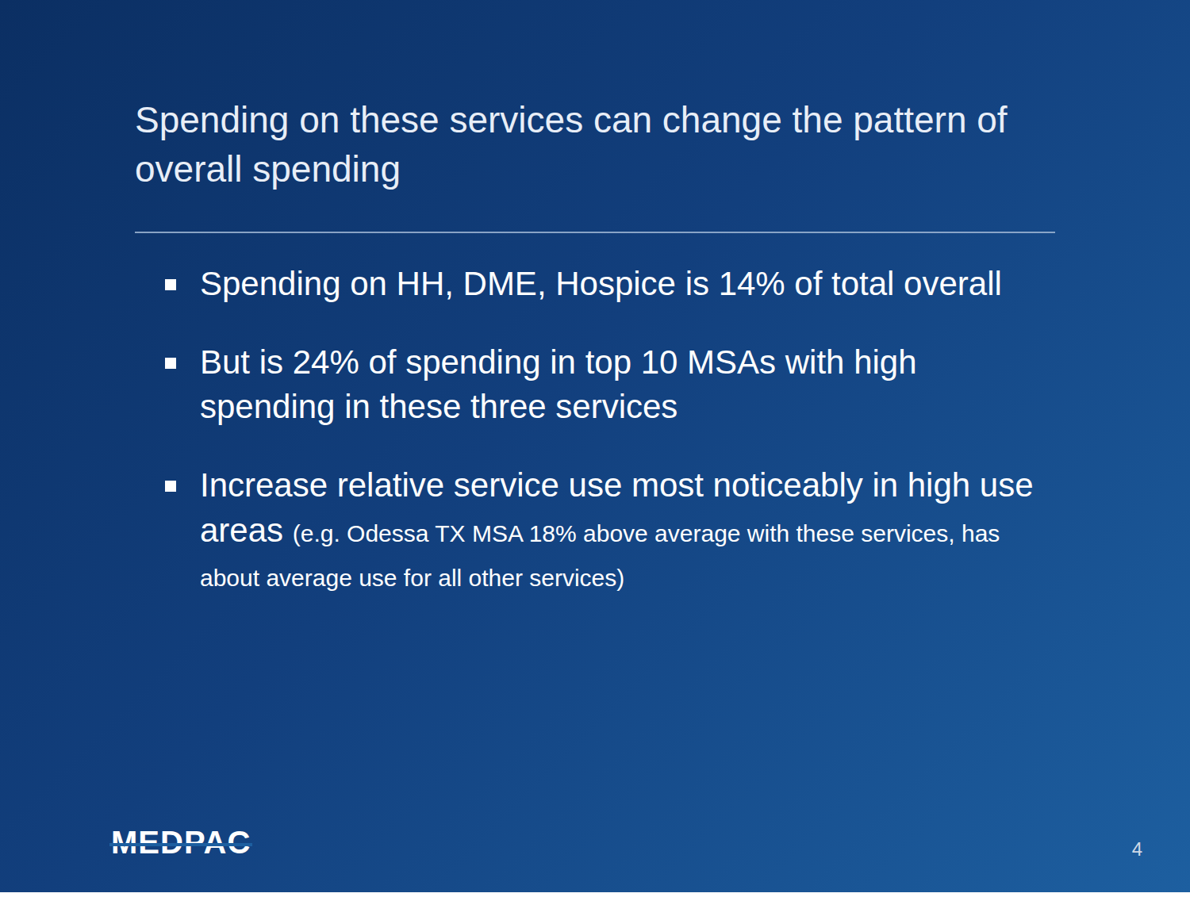Spending on these services can change the pattern of overall spending
Spending on HH, DME, Hospice is 14% of total overall
But is 24% of spending in top 10 MSAs with high spending in these three services
Increase relative service use most noticeably in high use areas (e.g. Odessa TX MSA 18% above average with these services, has about average use for all other services)
MEDPAC
4